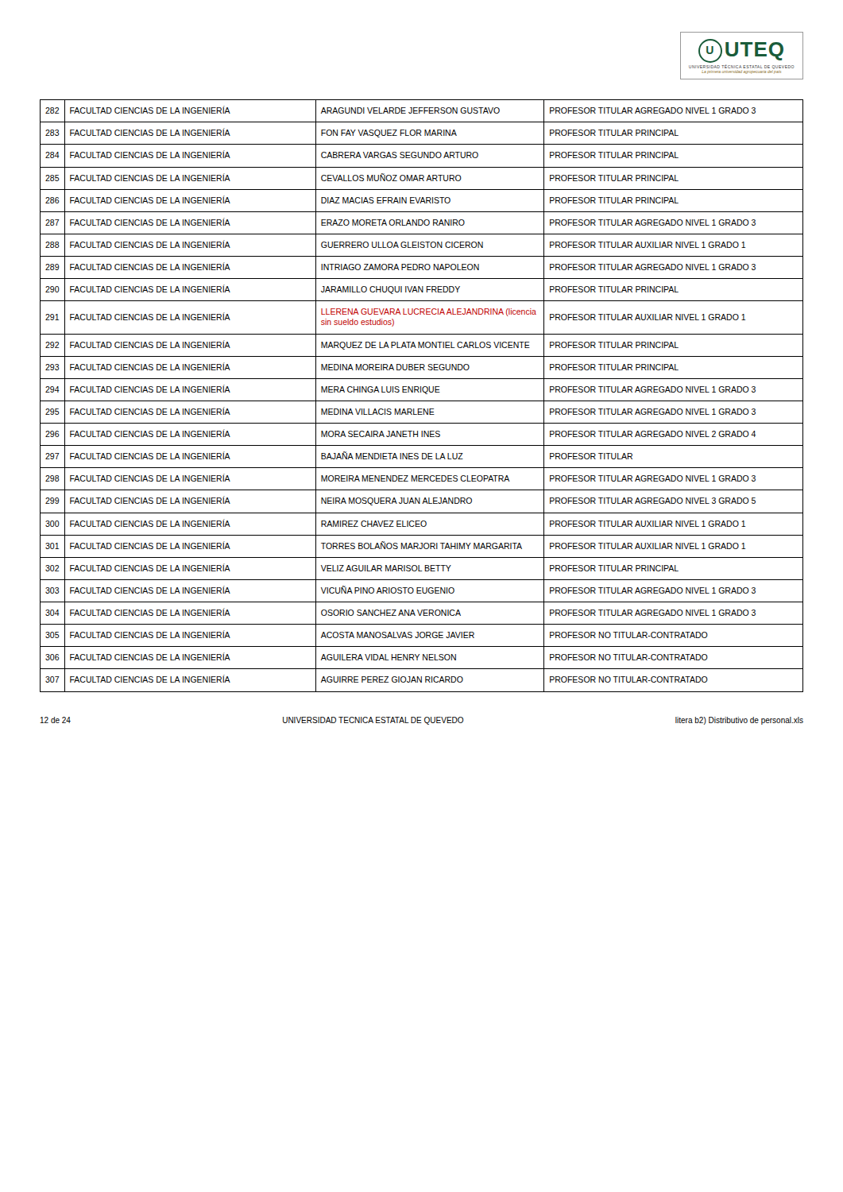UUTEQ
UNIVERSIDAD TÉCNICA ESTATAL DE QUEVEDO
La primera universidad agropecuaria del país
| 282 | FACULTAD CIENCIAS DE LA INGENIERÍA | ARAGUNDI VELARDE JEFFERSON GUSTAVO | PROFESOR TITULAR AGREGADO NIVEL 1 GRADO 3 |
| 283 | FACULTAD CIENCIAS DE LA INGENIERÍA | FON FAY VASQUEZ FLOR MARINA | PROFESOR TITULAR PRINCIPAL |
| 284 | FACULTAD CIENCIAS DE LA INGENIERÍA | CABRERA VARGAS SEGUNDO ARTURO | PROFESOR TITULAR PRINCIPAL |
| 285 | FACULTAD CIENCIAS DE LA INGENIERÍA | CEVALLOS MUÑOZ OMAR ARTURO | PROFESOR TITULAR PRINCIPAL |
| 286 | FACULTAD CIENCIAS DE LA INGENIERÍA | DIAZ MACIAS EFRAIN EVARISTO | PROFESOR TITULAR PRINCIPAL |
| 287 | FACULTAD CIENCIAS DE LA INGENIERÍA | ERAZO MORETA ORLANDO RANIRO | PROFESOR TITULAR AGREGADO NIVEL 1 GRADO 3 |
| 288 | FACULTAD CIENCIAS DE LA INGENIERÍA | GUERRERO ULLOA GLEISTON CICERON | PROFESOR TITULAR AUXILIAR NIVEL 1 GRADO 1 |
| 289 | FACULTAD CIENCIAS DE LA INGENIERÍA | INTRIAGO ZAMORA PEDRO NAPOLEON | PROFESOR TITULAR AGREGADO NIVEL 1 GRADO 3 |
| 290 | FACULTAD CIENCIAS DE LA INGENIERÍA | JARAMILLO CHUQUI IVAN FREDDY | PROFESOR TITULAR PRINCIPAL |
| 291 | FACULTAD CIENCIAS DE LA INGENIERÍA | LLERENA GUEVARA LUCRECIA ALEJANDRINA (licencia sin sueldo estudios) | PROFESOR TITULAR AUXILIAR NIVEL 1 GRADO 1 |
| 292 | FACULTAD CIENCIAS DE LA INGENIERÍA | MARQUEZ DE LA PLATA MONTIEL CARLOS VICENTE | PROFESOR TITULAR PRINCIPAL |
| 293 | FACULTAD CIENCIAS DE LA INGENIERÍA | MEDINA MOREIRA DUBER SEGUNDO | PROFESOR TITULAR PRINCIPAL |
| 294 | FACULTAD CIENCIAS DE LA INGENIERÍA | MERA CHINGA LUIS ENRIQUE | PROFESOR TITULAR AGREGADO NIVEL 1 GRADO 3 |
| 295 | FACULTAD CIENCIAS DE LA INGENIERÍA | MEDINA VILLACIS MARLENE | PROFESOR TITULAR AGREGADO NIVEL 1 GRADO 3 |
| 296 | FACULTAD CIENCIAS DE LA INGENIERÍA | MORA SECAIRA JANETH INES | PROFESOR TITULAR AGREGADO NIVEL 2 GRADO 4 |
| 297 | FACULTAD CIENCIAS DE LA INGENIERÍA | BAJAÑA MENDIETA INES DE LA LUZ | PROFESOR TITULAR |
| 298 | FACULTAD CIENCIAS DE LA INGENIERÍA | MOREIRA MENENDEZ MERCEDES CLEOPATRA | PROFESOR TITULAR AGREGADO NIVEL 1 GRADO 3 |
| 299 | FACULTAD CIENCIAS DE LA INGENIERÍA | NEIRA MOSQUERA JUAN ALEJANDRO | PROFESOR TITULAR AGREGADO NIVEL 3 GRADO 5 |
| 300 | FACULTAD CIENCIAS DE LA INGENIERÍA | RAMIREZ CHAVEZ ELICEO | PROFESOR TITULAR AUXILIAR NIVEL 1 GRADO 1 |
| 301 | FACULTAD CIENCIAS DE LA INGENIERÍA | TORRES BOLAÑOS MARJORI TAHIMY MARGARITA | PROFESOR TITULAR AUXILIAR NIVEL 1 GRADO 1 |
| 302 | FACULTAD CIENCIAS DE LA INGENIERÍA | VELIZ AGUILAR MARISOL BETTY | PROFESOR TITULAR PRINCIPAL |
| 303 | FACULTAD CIENCIAS DE LA INGENIERÍA | VICUÑA PINO ARIOSTO EUGENIO | PROFESOR TITULAR AGREGADO NIVEL 1 GRADO 3 |
| 304 | FACULTAD CIENCIAS DE LA INGENIERÍA | OSORIO SANCHEZ ANA VERONICA | PROFESOR TITULAR AGREGADO NIVEL 1 GRADO 3 |
| 305 | FACULTAD CIENCIAS DE LA INGENIERÍA | ACOSTA MANOSALVAS JORGE JAVIER | PROFESOR NO TITULAR-CONTRATADO |
| 306 | FACULTAD CIENCIAS DE LA INGENIERÍA | AGUILERA VIDAL HENRY NELSON | PROFESOR NO TITULAR-CONTRATADO |
| 307 | FACULTAD CIENCIAS DE LA INGENIERÍA | AGUIRRE PEREZ GIOJAN RICARDO | PROFESOR NO TITULAR-CONTRATADO |
12 de 24
UNIVERSIDAD TECNICA ESTATAL DE QUEVEDO
litera b2) Distributivo de personal.xls